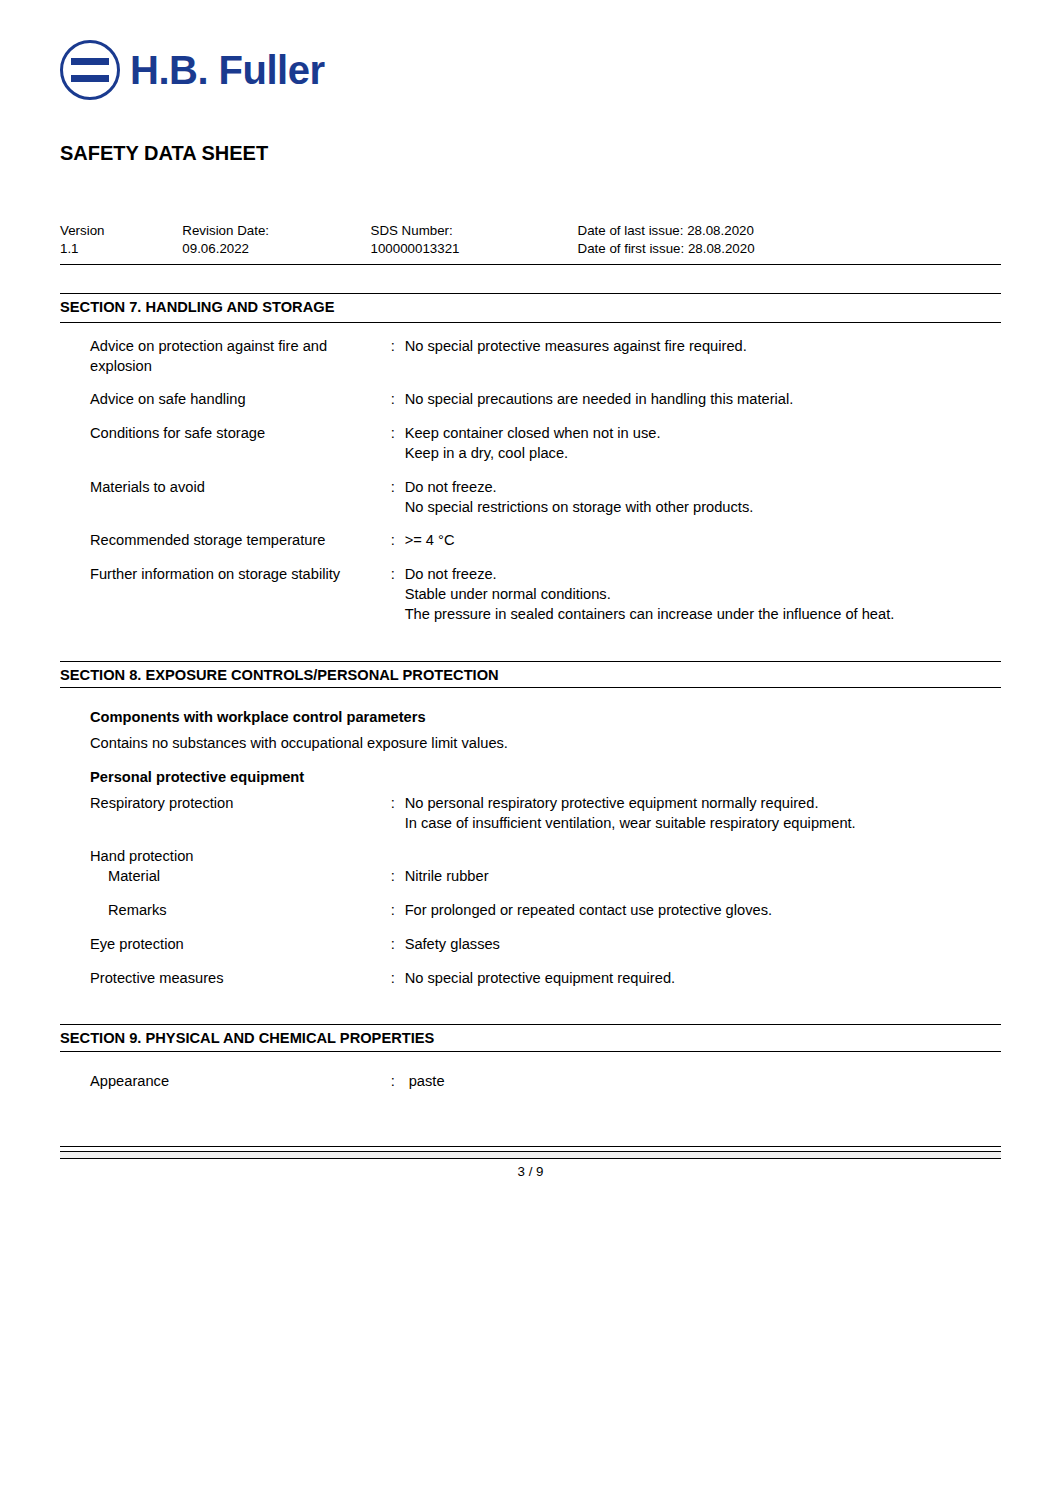H.B. Fuller
SAFETY DATA SHEET
| Version 1.1 | Revision Date: 09.06.2022 | SDS Number: 100000013321 | Date of last issue: 28.08.2020 Date of first issue: 28.08.2020 |
SECTION 7. HANDLING AND STORAGE
| Advice on protection against fire and explosion | : | No special protective measures against fire required. |
| Advice on safe handling | : | No special precautions are needed in handling this material. |
| Conditions for safe storage | : | Keep container closed when not in use. Keep in a dry, cool place. |
| Materials to avoid | : | Do not freeze. No special restrictions on storage with other products. |
| Recommended storage temperature | : | >= 4 °C |
| Further information on storage stability | : | Do not freeze. Stable under normal conditions. The pressure in sealed containers can increase under the influence of heat. |
SECTION 8. EXPOSURE CONTROLS/PERSONAL PROTECTION
Components with workplace control parameters
Contains no substances with occupational exposure limit values.
Personal protective equipment
| Respiratory protection | : | No personal respiratory protective equipment normally required. In case of insufficient ventilation, wear suitable respiratory equipment. |
| Hand protection Material | : | Nitrile rubber |
| Remarks | : | For prolonged or repeated contact use protective gloves. |
| Eye protection | : | Safety glasses |
| Protective measures | : | No special protective equipment required. |
SECTION 9. PHYSICAL AND CHEMICAL PROPERTIES
| Appearance | : | paste |
3 / 9